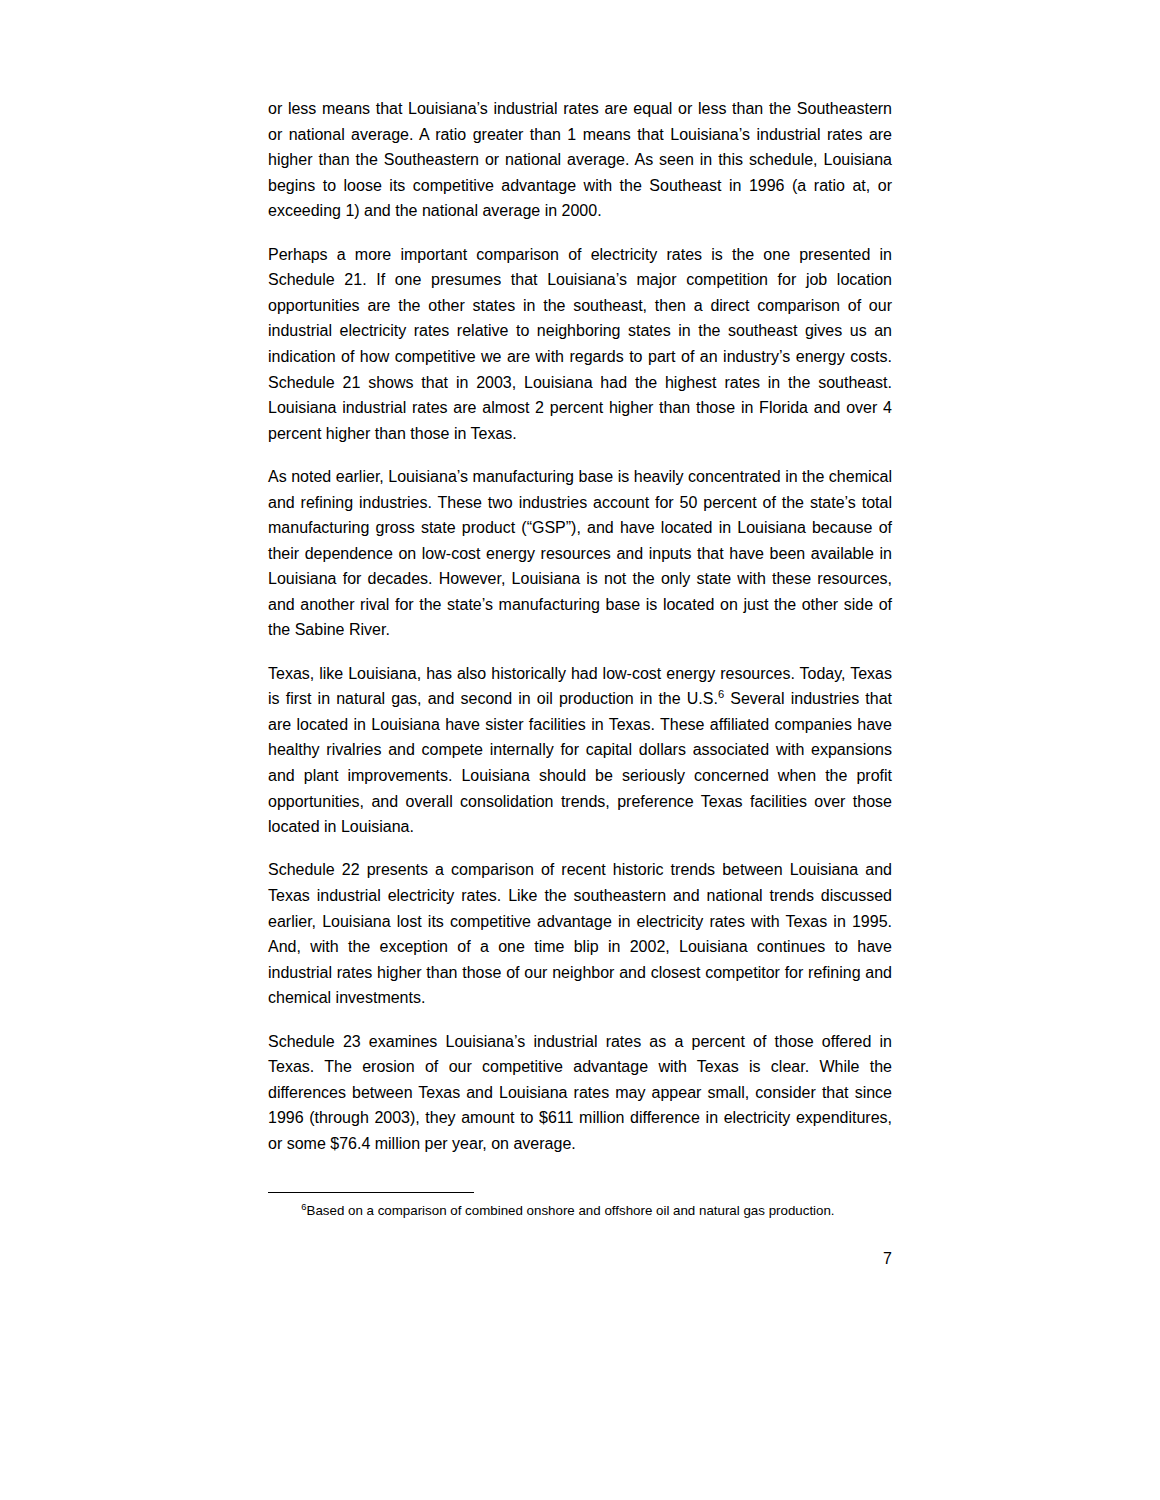or less means that Louisiana’s industrial rates are equal or less than the Southeastern or national average. A ratio greater than 1 means that Louisiana’s industrial rates are higher than the Southeastern or national average. As seen in this schedule, Louisiana begins to loose its competitive advantage with the Southeast in 1996 (a ratio at, or exceeding 1) and the national average in 2000.
Perhaps a more important comparison of electricity rates is the one presented in Schedule 21. If one presumes that Louisiana’s major competition for job location opportunities are the other states in the southeast, then a direct comparison of our industrial electricity rates relative to neighboring states in the southeast gives us an indication of how competitive we are with regards to part of an industry’s energy costs. Schedule 21 shows that in 2003, Louisiana had the highest rates in the southeast. Louisiana industrial rates are almost 2 percent higher than those in Florida and over 4 percent higher than those in Texas.
As noted earlier, Louisiana’s manufacturing base is heavily concentrated in the chemical and refining industries. These two industries account for 50 percent of the state’s total manufacturing gross state product (“GSP”), and have located in Louisiana because of their dependence on low-cost energy resources and inputs that have been available in Louisiana for decades. However, Louisiana is not the only state with these resources, and another rival for the state’s manufacturing base is located on just the other side of the Sabine River.
Texas, like Louisiana, has also historically had low-cost energy resources. Today, Texas is first in natural gas, and second in oil production in the U.S.6 Several industries that are located in Louisiana have sister facilities in Texas. These affiliated companies have healthy rivalries and compete internally for capital dollars associated with expansions and plant improvements. Louisiana should be seriously concerned when the profit opportunities, and overall consolidation trends, preference Texas facilities over those located in Louisiana.
Schedule 22 presents a comparison of recent historic trends between Louisiana and Texas industrial electricity rates. Like the southeastern and national trends discussed earlier, Louisiana lost its competitive advantage in electricity rates with Texas in 1995. And, with the exception of a one time blip in 2002, Louisiana continues to have industrial rates higher than those of our neighbor and closest competitor for refining and chemical investments.
Schedule 23 examines Louisiana’s industrial rates as a percent of those offered in Texas. The erosion of our competitive advantage with Texas is clear. While the differences between Texas and Louisiana rates may appear small, consider that since 1996 (through 2003), they amount to $611 million difference in electricity expenditures, or some $76.4 million per year, on average.
6Based on a comparison of combined onshore and offshore oil and natural gas production.
7